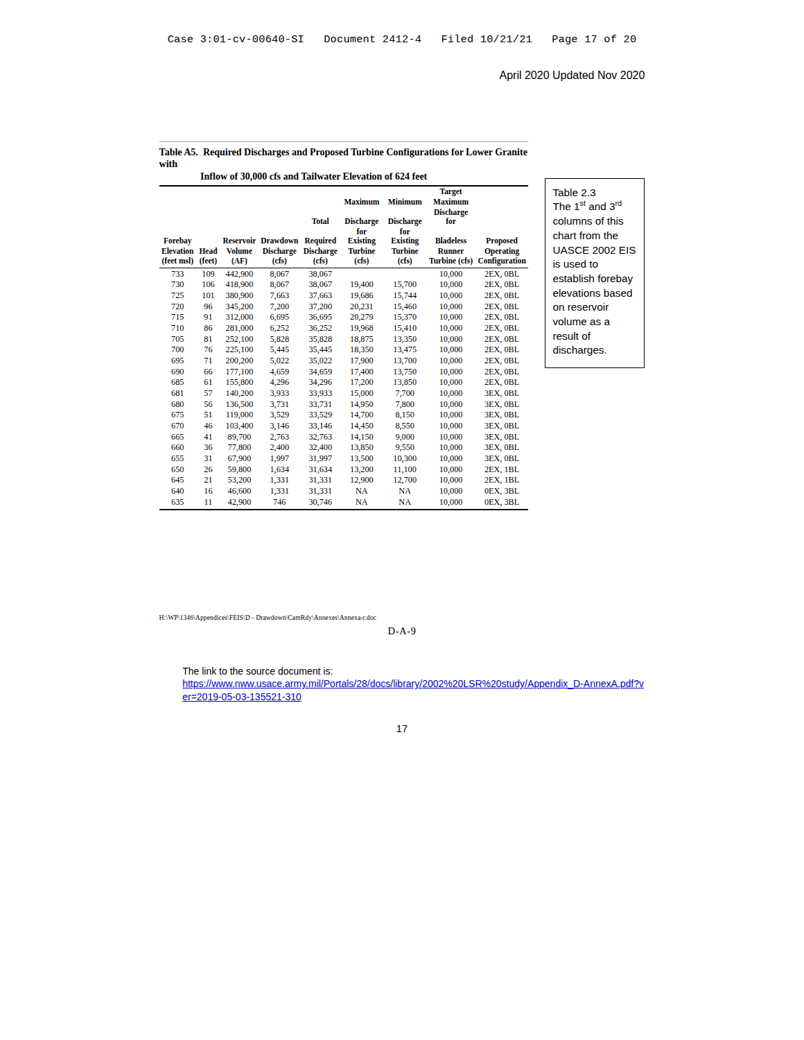Case 3:01-cv-00640-SI Document 2412-4 Filed 10/21/21 Page 17 of 20
April 2020 Updated Nov 2020
Table A5. Required Discharges and Proposed Turbine Configurations for Lower Granite with Inflow of 30,000 cfs and Tailwater Elevation of 624 feet
| | | | | | | | Target | |
| --- | --- | --- | --- | --- | --- | --- | --- | --- |
| | | | | | Maximum | Minimum | Maximum | |
| | | | | Total | Discharge | Discharge | Discharge for | |
| Forebay | | Reservoir | Drawdown | Required | for Existing | for Existing | Bladeless | Proposed |
| Elevation | Head | Volume | Discharge | Discharge | Turbine | Turbine | Runner | Operating |
| (feet msl) | (feet) | (AF) | (cfs) | (cfs) | (cfs) | (cfs) | Turbine (cfs) | Configuration |
| 733 | 109 | 442,900 | 8,067 | 38,067 | | | 10,000 | 2EX, 0BL |
| 730 | 106 | 418,900 | 8,067 | 38,067 | 19,400 | 15,700 | 10,000 | 2EX, 0BL |
| 725 | 101 | 380,900 | 7,663 | 37,663 | 19,686 | 15,744 | 10,000 | 2EX, 0BL |
| 720 | 96 | 345,200 | 7,200 | 37,200 | 20,231 | 15,460 | 10,000 | 2EX, 0BL |
| 715 | 91 | 312,000 | 6,695 | 36,695 | 20,279 | 15,370 | 10,000 | 2EX, 0BL |
| 710 | 86 | 281,000 | 6,252 | 36,252 | 19,968 | 15,410 | 10,000 | 2EX, 0BL |
| 705 | 81 | 252,100 | 5,828 | 35,828 | 18,875 | 13,350 | 10,000 | 2EX, 0BL |
| 700 | 76 | 225,100 | 5,445 | 35,445 | 18,350 | 13,475 | 10,000 | 2EX, 0BL |
| 695 | 71 | 200,200 | 5,022 | 35,022 | 17,900 | 13,700 | 10,000 | 2EX, 0BL |
| 690 | 66 | 177,100 | 4,659 | 34,659 | 17,400 | 13,750 | 10,000 | 2EX, 0BL |
| 685 | 61 | 155,800 | 4,296 | 34,296 | 17,200 | 13,850 | 10,000 | 2EX, 0BL |
| 681 | 57 | 140,200 | 3,933 | 33,933 | 15,000 | 7,700 | 10,000 | 3EX, 0BL |
| 680 | 56 | 136,500 | 3,731 | 33,731 | 14,950 | 7,800 | 10,000 | 3EX, 0BL |
| 675 | 51 | 119,000 | 3,529 | 33,529 | 14,700 | 8,150 | 10,000 | 3EX, 0BL |
| 670 | 46 | 103,400 | 3,146 | 33,146 | 14,450 | 8,550 | 10,000 | 3EX, 0BL |
| 665 | 41 | 89,700 | 2,763 | 32,763 | 14,150 | 9,000 | 10,000 | 3EX, 0BL |
| 660 | 36 | 77,800 | 2,400 | 32,400 | 13,850 | 9,550 | 10,000 | 3EX, 0BL |
| 655 | 31 | 67,900 | 1,997 | 31,997 | 13,500 | 10,300 | 10,000 | 3EX, 0BL |
| 650 | 26 | 59,800 | 1,634 | 31,634 | 13,200 | 11,100 | 10,000 | 2EX, 1BL |
| 645 | 21 | 53,200 | 1,331 | 31,331 | 12,900 | 12,700 | 10,000 | 2EX, 1BL |
| 640 | 16 | 46,600 | 1,331 | 31,331 | NA | NA | 10,000 | 0EX, 3BL |
| 635 | 11 | 42,900 | 746 | 30,746 | NA | NA | 10,000 | 0EX, 3BL |
Table 2.3
The 1st and 3rd columns of this chart from the UASCE 2002 EIS is used to establish forebay elevations based on reservoir volume as a result of discharges.
H:\WP\1346\Appendices\FEIS\D - Drawdown\CamRdy\Annexes\Annexa-r.doc
D-A-9
The link to the source document is:
https://www.nww.usace.army.mil/Portals/28/docs/library/2002%20LSR%20study/Appendix_D-AnnexA.pdf?ver=2019-05-03-135521-310
17